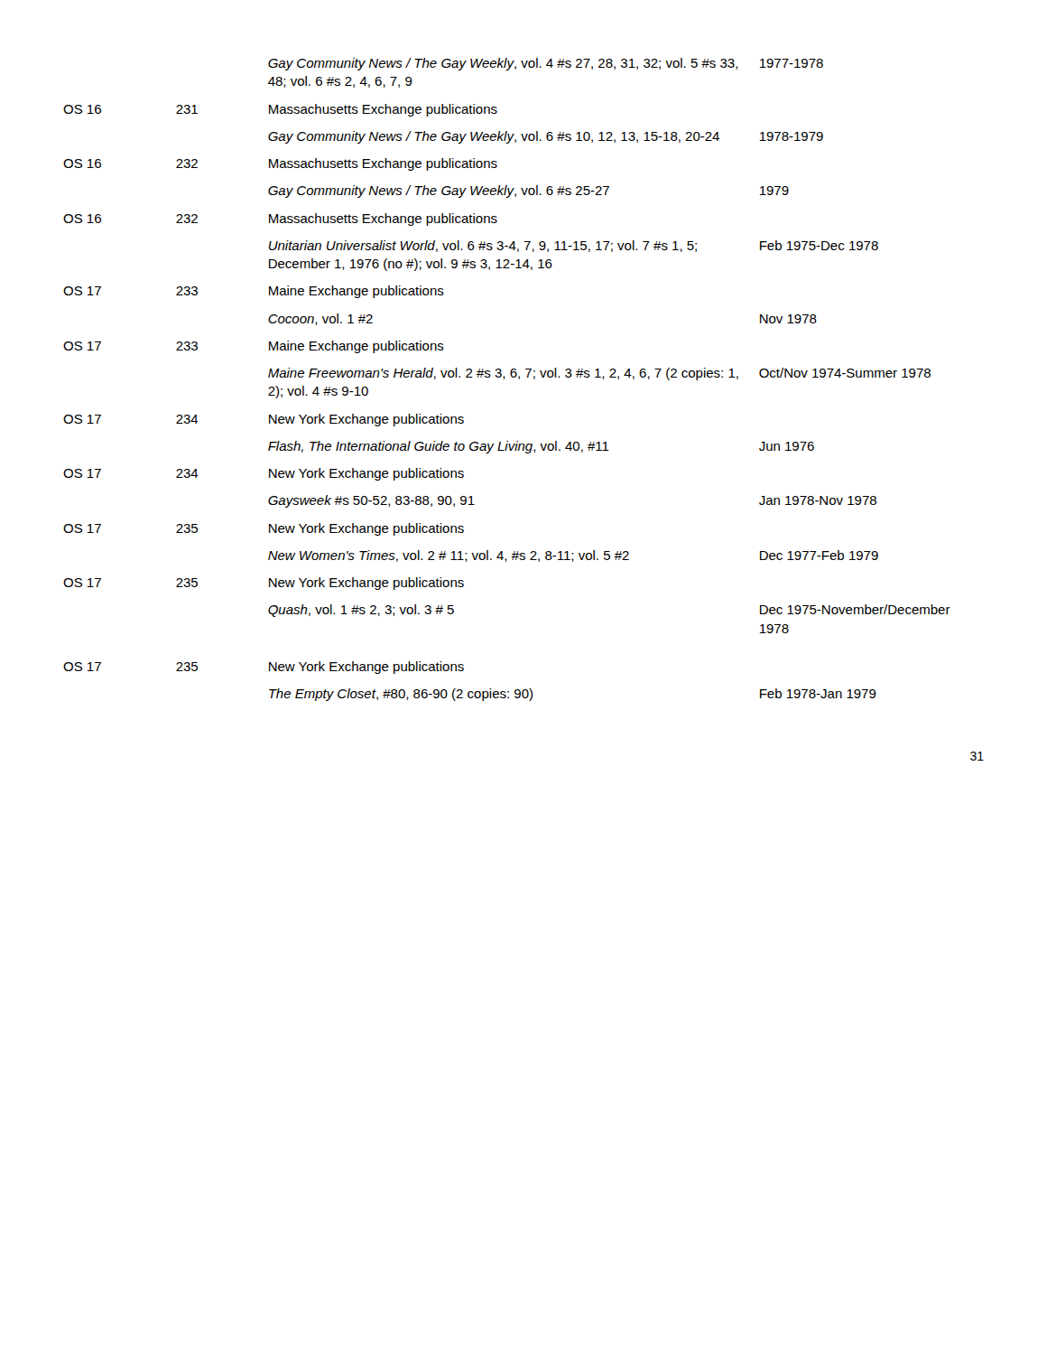| | | Gay Community News / The Gay Weekly , vol. 4 #s 27, 28, 31, 32; vol. 5 #s 33, 48; vol. 6 #s 2, 4, 6, 7, 9 | 1977-1978 |
| OS 16 | 231 | Massachusetts Exchange publications | |
| | | Gay Community News / The Gay Weekly , vol. 6 #s 10, 12, 13, 15-18, 20-24 | 1978-1979 |
| OS 16 | 232 | Massachusetts Exchange publications | |
| | | Gay Community News / The Gay Weekly , vol. 6 #s 25-27 | 1979 |
| OS 16 | 232 | Massachusetts Exchange publications | |
| | | Unitarian Universalist World , vol. 6 #s 3-4, 7, 9, 11-15, 17; vol. 7 #s 1, 5; December 1, 1976 (no #); vol. 9 #s 3, 12-14, 16 | Feb 1975-Dec 1978 |
| OS 17 | 233 | Maine Exchange publications | |
| | | Cocoon , vol. 1 #2 | Nov 1978 |
| OS 17 | 233 | Maine Exchange publications | |
| | | Maine Freewoman's Herald , vol. 2 #s 3, 6, 7; vol. 3 #s 1, 2, 4, 6, 7 (2 copies: 1, 2); vol. 4 #s 9-10 | Oct/Nov 1974-Summer 1978 |
| OS 17 | 234 | New York Exchange publications | |
| | | Flash, The International Guide to Gay Living , vol. 40, #11 | Jun 1976 |
| OS 17 | 234 | New York Exchange publications | |
| | | Gaysweek #s 50-52, 83-88, 90, 91 | Jan 1978-Nov 1978 |
| OS 17 | 235 | New York Exchange publications | |
| | | New Women's Times , vol. 2 # 11; vol. 4, #s 2, 8-11; vol. 5 #2 | Dec 1977-Feb 1979 |
| OS 17 | 235 | New York Exchange publications | |
| | | Quash , vol. 1 #s 2, 3; vol. 3 # 5 | Dec 1975-November/December 1978 |
| OS 17 | 235 | New York Exchange publications | |
| | | The Empty Closet , #80, 86-90 (2 copies: 90) | Feb 1978-Jan 1979 |
31